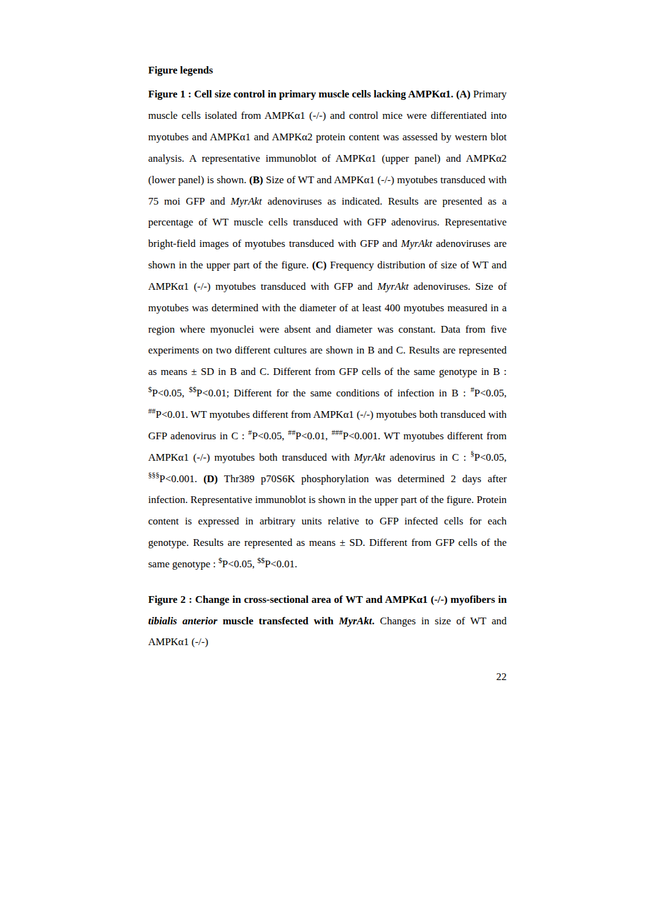Figure legends
Figure 1 : Cell size control in primary muscle cells lacking AMPKα1. (A) Primary muscle cells isolated from AMPKα1 (-/-) and control mice were differentiated into myotubes and AMPKα1 and AMPKα2 protein content was assessed by western blot analysis. A representative immunoblot of AMPKα1 (upper panel) and AMPKα2 (lower panel) is shown. (B) Size of WT and AMPKα1 (-/-) myotubes transduced with 75 moi GFP and MyrAkt adenoviruses as indicated. Results are presented as a percentage of WT muscle cells transduced with GFP adenovirus. Representative bright-field images of myotubes transduced with GFP and MyrAkt adenoviruses are shown in the upper part of the figure. (C) Frequency distribution of size of WT and AMPKα1 (-/-) myotubes transduced with GFP and MyrAkt adenoviruses. Size of myotubes was determined with the diameter of at least 400 myotubes measured in a region where myonuclei were absent and diameter was constant. Data from five experiments on two different cultures are shown in B and C. Results are represented as means ± SD in B and C. Different from GFP cells of the same genotype in B : $P<0.05, $$P<0.01; Different for the same conditions of infection in B : #P<0.05, ##P<0.01. WT myotubes different from AMPKα1 (-/-) myotubes both transduced with GFP adenovirus in C : #P<0.05, ##P<0.01, ###P<0.001. WT myotubes different from AMPKα1 (-/-) myotubes both transduced with MyrAkt adenovirus in C : §P<0.05, §§§P<0.001. (D) Thr389 p70S6K phosphorylation was determined 2 days after infection. Representative immunoblot is shown in the upper part of the figure. Protein content is expressed in arbitrary units relative to GFP infected cells for each genotype. Results are represented as means ± SD. Different from GFP cells of the same genotype : $P<0.05, $$P<0.01.
Figure 2 : Change in cross-sectional area of WT and AMPKα1 (-/-) myofibers in tibialis anterior muscle transfected with MyrAkt. Changes in size of WT and AMPKα1 (-/-)
22